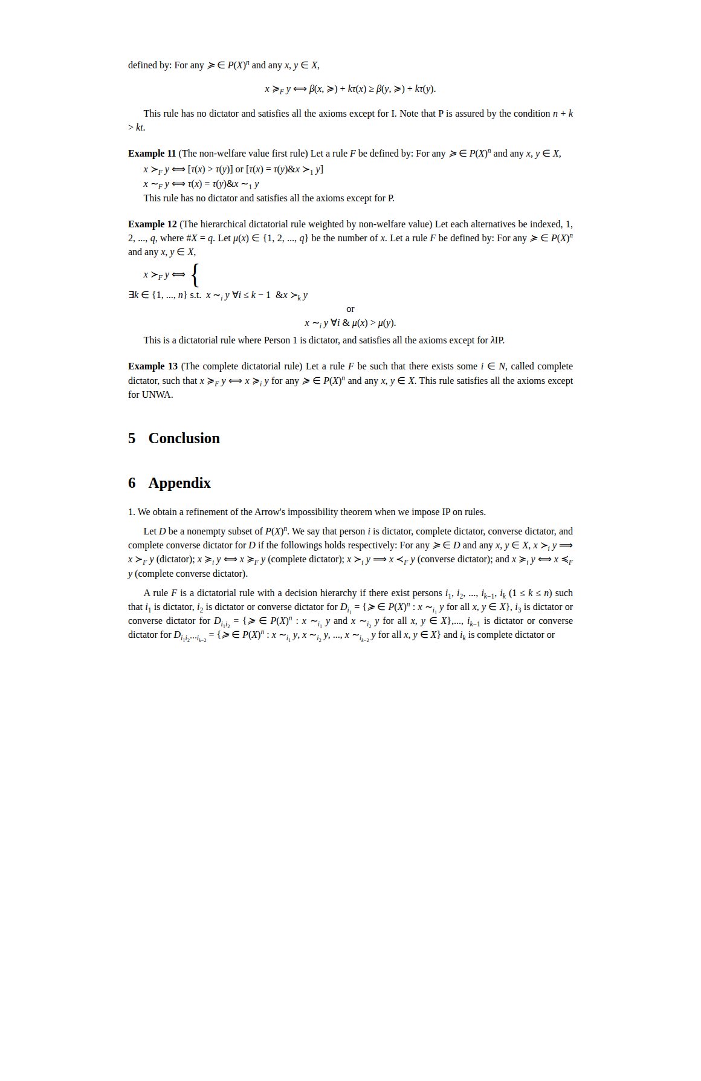defined by: For any ≽ ∈ P(X)n and any x, y ∈ X,
x ≽F y ⟺ β(x, ≽) + kτ(x) ≥ β(y, ≽) + kτ(y).
This rule has no dictator and satisfies all the axioms except for I. Note that P is assured by the condition n + k > kt.
Example 11 (The non-welfare value first rule) Let a rule F be defined by: For any ≽ ∈ P(X)n and any x, y ∈ X,
x ≻F y ⟺ [τ(x) > τ(y)] or [τ(x) = τ(y)&x ≻1 y]
x ∼F y ⟺ τ(x) = τ(y)&x ∼1 y
This rule has no dictator and satisfies all the axioms except for P.
Example 12 (The hierarchical dictatorial rule weighted by non-welfare value) Let each alternatives be indexed, 1, 2, ..., q, where #X = q. Let μ(x) ∈ {1, 2, ..., q} be the number of x. Let a rule F be defined by: For any ≽ ∈ P(X)n and any x, y ∈ X,
x ≻F y ⟺ {
∃k ∈ {1, ..., n} s.t. x ∼i y ∀i ≤ k − 1 &x ≻k y
or
x ∼i y ∀i & μ(x) > μ(y).
This is a dictatorial rule where Person 1 is dictator, and satisfies all the axioms except for λ IP.
Example 13 (The complete dictatorial rule) Let a rule F be such that there exists some i ∈ N, called complete dictator, such that x ≽F y ⟺ x ≽i y for any ≽ ∈ P(X)n and any x, y ∈ X. This rule satisfies all the axioms except for UNWA.
5 Conclusion
6 Appendix
1. We obtain a refinement of the Arrow's impossibility theorem when we impose IP on rules.
Let D be a nonempty subset of P(X)n. We say that person i is dictator, complete dictator, converse dictator, and complete converse dictator for D if the followings holds respectively: For any ≽ ∈ D and any x, y ∈ X, x ≻i y ⟹ x ≻F y (dictator); x ≽i y ⟺ x ≽F y (complete dictator); x ≻i y ⟹ x ≺F y (converse dictator); and x ≽i y ⟺ x ≼F y (complete converse dictator).
A rule F is a dictatorial rule with a decision hierarchy if there exist persons i1, i2, ..., ik−1, ik (1 ≤ k ≤ n) such that i1 is dictator, i2 is dictator or converse dictator for Di1 = {≽ ∈ P(X)n : x ∼i1 y for all x, y ∈ X}, i3 is dictator or converse dictator for Di1i2 = {≽ ∈ P(X)n : x ∼i1 y and x ∼i2 y for all x, y ∈ X},..., ik−1 is dictator or converse dictator for Di1i2⋯ik−2 = {≽ ∈ P(X)n : x ∼i1 y, x ∼i2 y, ..., x ∼ik−2 y for all x, y ∈ X} and ik is complete dictator or
7